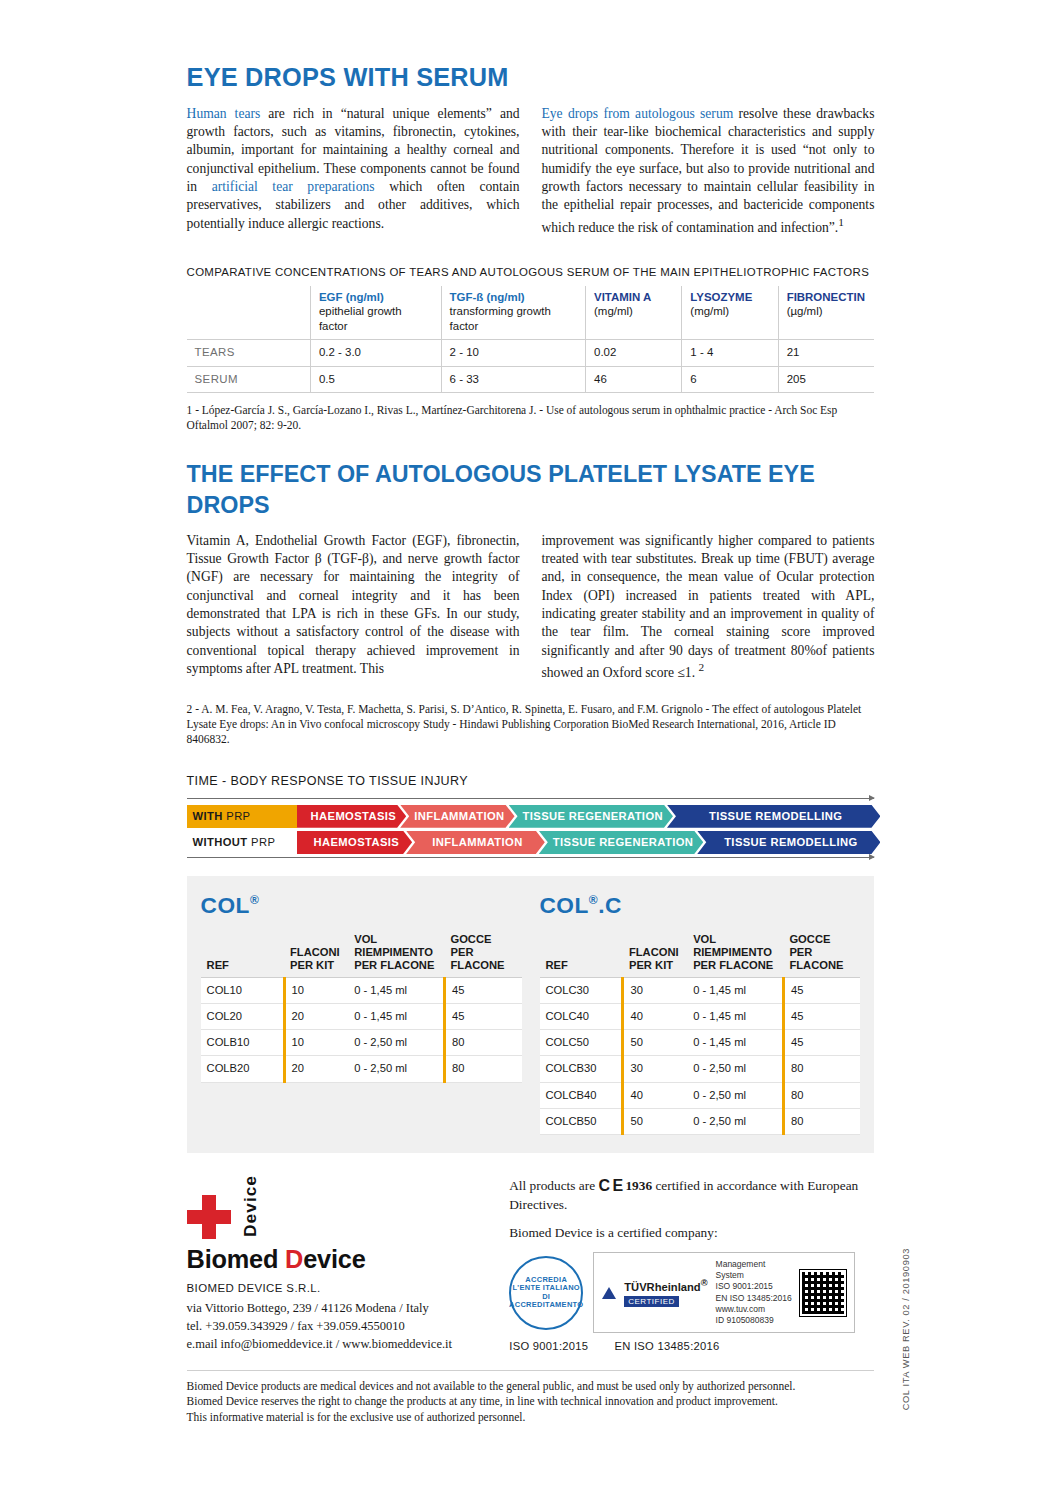EYE DROPS WITH SERUM
Human tears are rich in “natural unique elements” and growth factors, such as vitamins, fibronectin, cytokines, albumin, important for maintaining a healthy corneal and conjunctival epithelium. These components cannot be found in artificial tear preparations which often contain preservatives, stabilizers and other additives, which potentially induce allergic reactions.
Eye drops from autologous serum resolve these drawbacks with their tear-like biochemical characteristics and supply nutritional components. Therefore it is used “not only to humidify the eye surface, but also to provide nutritional and growth factors necessary to maintain cellular feasibility in the epithelial repair processes, and bactericide components which reduce the risk of contamination and infection”.1
Comparative concentrations of tears and autologous serum of the main epitheliotrophic factors
| | EGF (ng/ml) epithelial growth factor | TGF-ß (ng/ml) transforming growth factor | VITAMIN A (mg/ml) | LYSOZYME (mg/ml) | FIBRONECTIN (µg/ml) |
| --- | --- | --- | --- | --- | --- |
| TEARS | 0.2 - 3.0 | 2 - 10 | 0.02 | 1 - 4 | 21 |
| SERUM | 0.5 | 6 - 33 | 46 | 6 | 205 |
1 - López-García J. S., García-Lozano I., Rivas L., Martínez-Garchitorena J. - Use of autologous serum in ophthalmic practice - Arch Soc Esp Oftalmol 2007; 82: 9-20.
THE EFFECT OF AUTOLOGOUS PLATELET LYSATE EYE DROPS
Vitamin A, Endothelial Growth Factor (EGF), fibronectin, Tissue Growth Factor β (TGF-β), and nerve growth factor (NGF) are necessary for maintaining the integrity of conjunctival and corneal integrity and it has been demonstrated that LPA is rich in these GFs. In our study, subjects without a satisfactory control of the disease with conventional topical therapy achieved improvement in symptoms after APL treatment. This
improvement was significantly higher compared to patients treated with tear substitutes. Break up time (FBUT) average and, in consequence, the mean value of Ocular protection Index (OPI) increased in patients treated with APL, indicating greater stability and an improvement in quality of the tear film. The corneal staining score improved significantly and after 90 days of treatment 80%of patients showed an Oxford score ≤1. 2
2 - A. M. Fea, V. Aragno, V. Testa, F. Machetta, S. Parisi, S. D’Antico, R. Spinetta, E. Fusaro, and F.M. Grignolo - The effect of autologous Platelet Lysate Eye drops: An in Vivo confocal microscopy Study - Hindawi Publishing Corporation BioMed Research International, 2016, Article ID 8406832.
TIME - BODY RESPONSE TO TISSUE INJURY
WITH PRP
HAEMOSTASIS
INFLAMMATION
TISSUE REGENERATION
TISSUE REMODELLING
WITHOUT PRP
HAEMOSTASIS
INFLAMMATION
TISSUE REGENERATION
TISSUE REMODELLING
COL®
| REF | FLACONI PER KIT | VOL RIEMPIMENTO PER FLACONE | GOCCE PER FLACONE |
| --- | --- | --- | --- |
| COL10 | 10 | 0 - 1,45 ml | 45 |
| COL20 | 20 | 0 - 1,45 ml | 45 |
| COLB10 | 10 | 0 - 2,50 ml | 80 |
| COLB20 | 20 | 0 - 2,50 ml | 80 |
COL®.C
| REF | FLACONI PER KIT | VOL RIEMPIMENTO PER FLACONE | GOCCE PER FLACONE |
| --- | --- | --- | --- |
| COLC30 | 30 | 0 - 1,45 ml | 45 |
| COLC40 | 40 | 0 - 1,45 ml | 45 |
| COLC50 | 50 | 0 - 1,45 ml | 45 |
| COLCB30 | 30 | 0 - 2,50 ml | 80 |
| COLCB40 | 40 | 0 - 2,50 ml | 80 |
| COLCB50 | 50 | 0 - 2,50 ml | 80 |
Device
Biomed Device
BIOMED DEVICE S.R.L.
via Vittorio Bottego, 239 / 41126 Modena / Italy
tel. +39.059.343929 / fax +39.059.4550010
e.mail info@biomeddevice.it / www.biomeddevice.it
All products are C E 1936 certified in accordance with European Directives.
Biomed Device is a certified company:
ACCREDIA
L'ENTE ITALIANO DI ACCREDITAMENTO
TÜVRheinland®
CERTIFIED
Management
System
ISO 9001:2015
EN ISO 13485:2016
www.tuv.com
ID 9105080839
ISO 9001:2015 EN ISO 13485:2016
Biomed Device products are medical devices and not available to the general public, and must be used only by authorized personnel.
Biomed Device reserves the right to change the products at any time, in line with technical innovation and product improvement.
This informative material is for the exclusive use of authorized personnel.
COL ITA WEB REV. 02 / 20190903